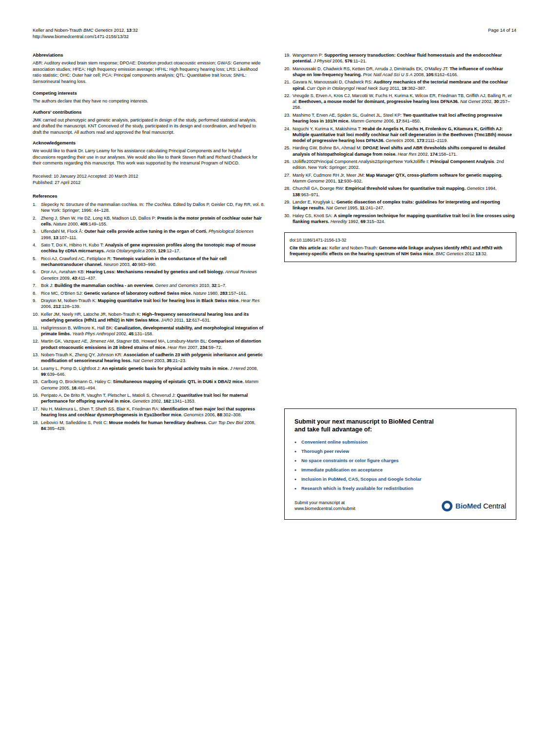Keller and Noben-Trauth BMC Genetics 2012, 13:32
http://www.biomedcentral.com/1471-2156/13/32
Page 14 of 14
Abbreviations
ABR: Auditory evoked brain stem response; DPOAE: Distortion product otoacoustic emission; GWAS: Genome wide association studies; HFEA: High frequency emission average; HFHL: High frequency hearing loss; LRS: Likelihood ratio statistic; OHC: Outer hair cell; PCA: Principal components analysis; QTL: Quantitative trait locus; SNHL: Sensorineural hearing loss.
Competing interests
The authors declare that they have no competing interests.
Authors’ contributions
JMK carried out phenotypic and genetic analysis, participated in design of the study, performed statistical analysis, and drafted the manuscript. KNT Conceived of the study, participated in its design and coordination, and helped to draft the manuscript. All authors read and approved the final manuscript.
Acknowledgements
We would like to thank Dr. Larry Leamy for his assistance calculating Principal Components and for helpful discussions regarding their use in our analyses. We would also like to thank Steven Raft and Richard Chadwick for their comments regarding this manuscript. This work was supported by the Intramural Program of NIDCD.
Received: 10 January 2012 Accepted: 20 March 2012
Published: 27 April 2012
References
Slepecky N: Structure of the mammalian cochlea. In: The Cochlea. Edited by Dallos P, Geisler CD, Fay RR, vol. 8. New York: Springer; 1996: 44–128.
Zheng J, Shen W, He DZ, Long KB, Madison LD, Dallos P: Prestin is the motor protein of cochlear outer hair cells. Nature 2000, 405:149–155.
Ulfendahl M, Flock Å: Outer hair cells provide active tuning in the organ of Corti. Physiological Sciences 1998, 13:107–111.
Sato T, Doi K, Hibino H, Kubo T: Analysis of gene expression profiles along the tonotopic map of mouse cochlea by cDNA microarrays. Acta Otolaryngolica 2009, 129:12–17.
Ricci AJ, Crawford AC, Fettiplace R: Tonotopic variation in the conductance of the hair cell mechanotransducer channel. Neuron 2003, 40:983–990.
Dror AA, Avraham KB: Hearing Loss: Mechanisms revealed by genetics and cell biology. Annual Reviews Genetics 2009, 43:411–437.
Bok J: Building the mammalian cochlea - an overview. Genes and Genomics 2010, 32:1–7.
Rice MC, O'Brien SJ: Genetic variance of laboratory outbred Swiss mice. Nature 1980, 283:157–161.
Drayton M, Noben-Trauth K: Mapping quantitative trait loci for hearing loss in Black Swiss mice. Hear Res 2006, 212:128–139.
Keller JM, Neely HR, Latoche JR, Noben-Trauth K: High–frequency sensorineural hearing loss and its underlying genetics (Hfhl1 and Hfhl2) in NIH Swiss MIce. JARO 2011, 12:617–631.
Hallgrimsson B, Willmore K, Hall BK: Canalization, developmental stability, and morphological integration of primate limbs. Yearb Phys Anthropol 2002, 45:131–158.
Martin GK, Vazquez AE, Jimenez AM, Stagner BB, Howard MA, Lonsbury-Martin BL: Comparison of distortion product otoacoustic emissions in 28 inbred strains of mice. Hear Res 2007, 234:59–72.
Noben-Trauth K, Zheng QY, Johnson KR: Association of cadherin 23 with polygenic inheritance and genetic modification of sensorineural hearing loss. Nat Genet 2003, 35:21–23.
Leamy L, Pomp D, Lightfoot J: An epistatic genetic basis for physical activity traits in mice. J Hered 2008, 99:639–646.
Carlborg O, Brockmann G, Haley C: Simultaneous mapping of epistatic QTL in DU6i x DBA/2 mice. Mamm Genome 2005, 16:481–494.
Peripato A, De Brito R, Vaughn T, Pletscher L, Matioli S, Cheverud J: Quantitative trait loci for maternal performance for offspring survival in mice. Genetics 2002, 162:1341–1353.
Niu H, Makmura L, Shen T, Sheth SS, Blair K, Friedman RA: Identification of two major loci that suppress hearing loss and cochlear dysmorphogenesis in Eya1bor/bor mice. Genomics 2006, 88:302–308.
Leibovici M, Safieddine S, Petit C: Mouse models for human hereditary deafness. Curr Top Dev Biol 2008, 84:385–429.
Wangemann P: Supporting sensory transduction: Cochlear fluid homeostasis and the endocochlear potential. J Physiol 2006, 576:11–21.
Manoussaki D, Chadwick RS, Ketten DR, Arruda J, Dimitriadis EK, O'Malley JT: The influence of cochlear shape on low-frequency hearing. Proc Natl Acad Sci U S A 2008, 105:6162–6166.
Gavara N, Manoussaki D, Chadwick RS: Auditory mechanics of the tectorial membrane and the cochlear spiral. Curr Opin in Otolaryngol Head Neck Surg 2011, 19:382–387.
Vreugde S, Erven A, Kros CJ, Marcotti W, Fuchs H, Kurima K, Wilcox ER, Friedman TB, Griffith AJ, Balling R, et al: Beethoven, a mouse model for dominant, progressive hearing loss DFNA36. Nat Genet 2002, 30:257–258.
Mashimo T, Erven AE, Spiden SL, Guénet JL, Steel KP: Two quantitative trait loci affecting progressive hearing loss in 101/H mice. Mamm Genome 2006, 17:841–850.
Noguchi Y, Kurima K, Makishima T: Hrabé de Angelis H, Fuchs H, Frolenkov G, Kitamura K, Griffith AJ: Multiple quantitative trait loci modify cochlear hair cell degeneration in the Beethoven (Tmc1Bth) mouse model of progressive hearing loss DFNA36. Genetics 2006, 173:2111–2119.
Harding GW, Bohne BA, Ahmad M: DPOAE level shifts and ABR thresholds shifts compared to detailed analysis of histopathological damage from noise. Hear Res 2002, 174:158–171.
IJolliffe2002Principal Component Analysis2SpringerNew YorkJolliffe I: Principal Component Analysis. 2nd edition. New York: Springer; 2002.
Manly KF, Cudmore RH Jr, Meer JM: Map Manager QTX, cross-platform software for genetic mapping. Mamm Genome 2001, 12:930–932.
Churchill GA, Doerge RW: Empirical threshold values for quantitative trait mapping. Genetics 1994, 138:963–971.
Lander E, Kruglyak L: Genetic dissection of complex traits: guidelines for interpreting and reporting linkage results. Nat Genet 1995, 11:241–247.
Haley CS, Knott SA: A simple regression technique for mapping quantitative trait loci in line crosses using flanking markers. Heredity 1992, 69:315–324.
doi:10.1186/1471-2156-13-32
Cite this article as: Keller and Noben-Trauth: Genome-wide linkage analyses identify Hfhl1 and Hfhl3 with frequency-specific effects on the hearing spectrum of NIH Swiss mice. BMC Genetics 2012 13:32.
Submit your next manuscript to BioMed Central
and take full advantage of:
Convenient online submission
Thorough peer review
No space constraints or color figure charges
Immediate publication on acceptance
Inclusion in PubMed, CAS, Scopus and Google Scholar
Research which is freely available for redistribution
Submit your manuscript at
www.biomedcentral.com/submit
BioMed Central